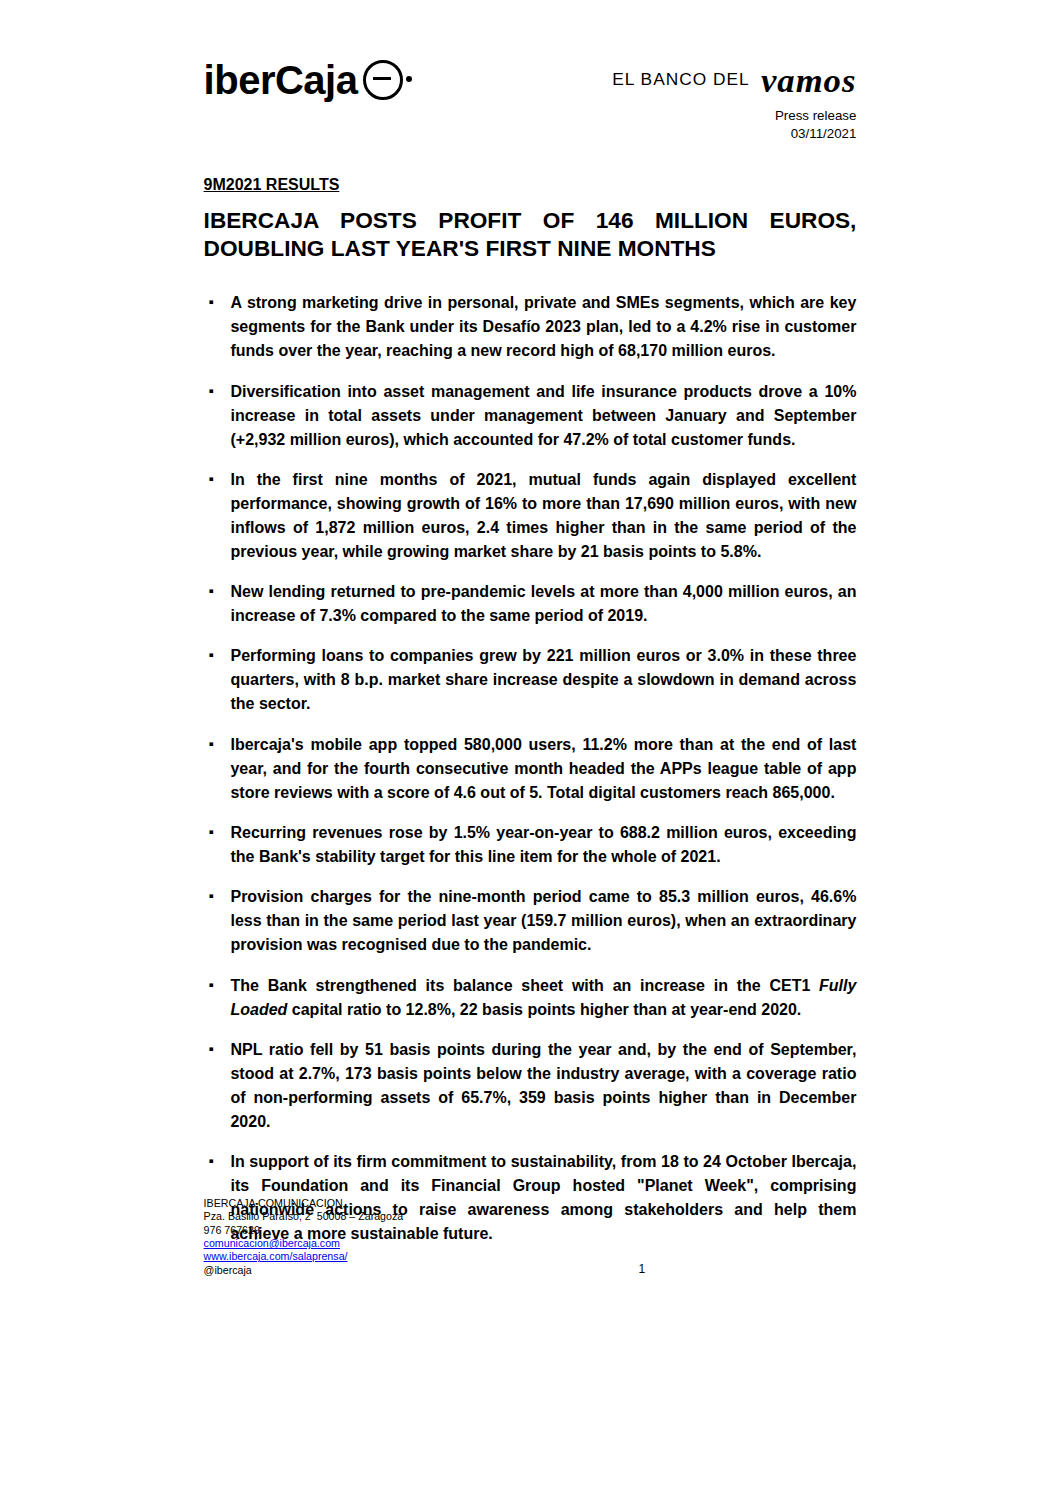iberCaja
EL BANCO DEL vamos
Press release
03/11/2021
9M2021 RESULTS
IBERCAJA POSTS PROFIT OF 146 MILLION EUROS, DOUBLING LAST YEAR'S FIRST NINE MONTHS
A strong marketing drive in personal, private and SMEs segments, which are key segments for the Bank under its Desafío 2023 plan, led to a 4.2% rise in customer funds over the year, reaching a new record high of 68,170 million euros.
Diversification into asset management and life insurance products drove a 10% increase in total assets under management between January and September (+2,932 million euros), which accounted for 47.2% of total customer funds.
In the first nine months of 2021, mutual funds again displayed excellent performance, showing growth of 16% to more than 17,690 million euros, with new inflows of 1,872 million euros, 2.4 times higher than in the same period of the previous year, while growing market share by 21 basis points to 5.8%.
New lending returned to pre-pandemic levels at more than 4,000 million euros, an increase of 7.3% compared to the same period of 2019.
Performing loans to companies grew by 221 million euros or 3.0% in these three quarters, with 8 b.p. market share increase despite a slowdown in demand across the sector.
Ibercaja's mobile app topped 580,000 users, 11.2% more than at the end of last year, and for the fourth consecutive month headed the APPs league table of app store reviews with a score of 4.6 out of 5. Total digital customers reach 865,000.
Recurring revenues rose by 1.5% year-on-year to 688.2 million euros, exceeding the Bank's stability target for this line item for the whole of 2021.
Provision charges for the nine-month period came to 85.3 million euros, 46.6% less than in the same period last year (159.7 million euros), when an extraordinary provision was recognised due to the pandemic.
The Bank strengthened its balance sheet with an increase in the CET1 Fully Loaded capital ratio to 12.8%, 22 basis points higher than at year-end 2020.
NPL ratio fell by 51 basis points during the year and, by the end of September, stood at 2.7%, 173 basis points below the industry average, with a coverage ratio of non-performing assets of 65.7%, 359 basis points higher than in December 2020.
In support of its firm commitment to sustainability, from 18 to 24 October Ibercaja, its Foundation and its Financial Group hosted "Planet Week", comprising nationwide actions to raise awareness among stakeholders and help them achieve a more sustainable future.
IBERCAJA COMUNICACION
Pza. Basilio Paraíso, 2 50008 – Zaragoza
976 767629
comunicacion@ibercaja.com
www.ibercaja.com/salaprensa/
@ibercaja
1